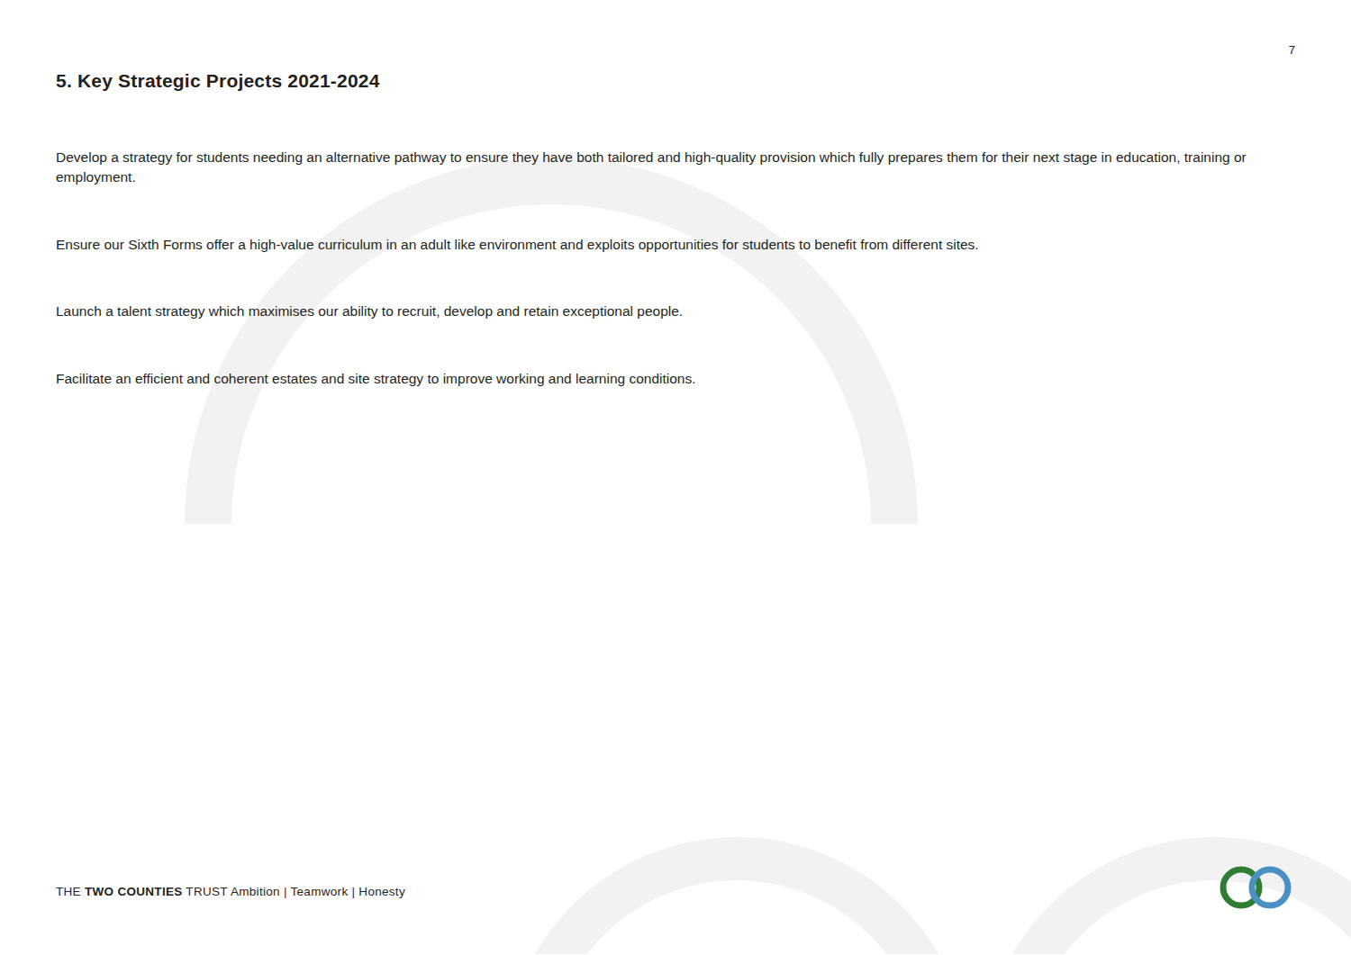7
5. Key Strategic Projects 2021-2024
Develop a strategy for students needing an alternative pathway to ensure they have both tailored and high-quality provision which fully prepares them for their next stage in education, training or employment.
Ensure our Sixth Forms offer a high-value curriculum in an adult like environment and exploits opportunities for students to benefit from different sites.
Launch a talent strategy which maximises our ability to recruit, develop and retain exceptional people.
Facilitate an efficient and coherent estates and site strategy to improve working and learning conditions.
THE TWO COUNTIES TRUST Ambition | Teamwork | Honesty